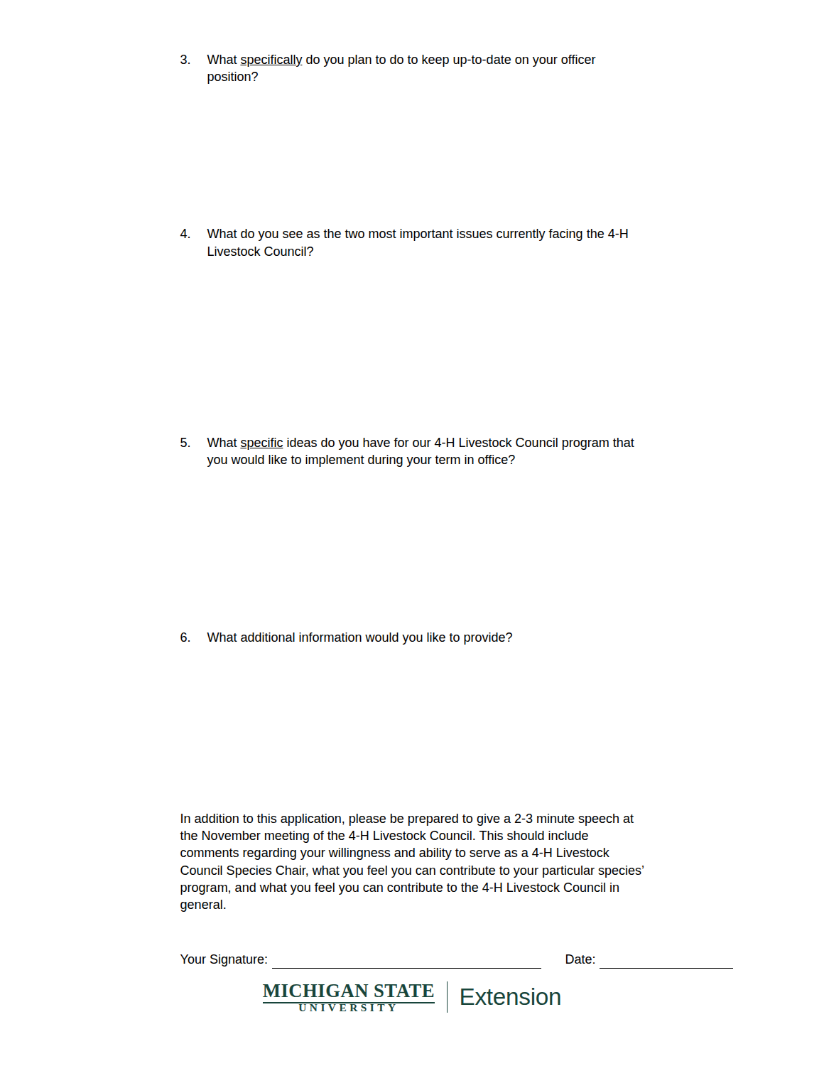3. What specifically do you plan to do to keep up-to-date on your officer position?
4. What do you see as the two most important issues currently facing the 4-H Livestock Council?
5. What specific ideas do you have for our 4-H Livestock Council program that you would like to implement during your term in office?
6. What additional information would you like to provide?
In addition to this application, please be prepared to give a 2-3 minute speech at the November meeting of the 4-H Livestock Council. This should include comments regarding your willingness and ability to serve as a 4-H Livestock Council Species Chair, what you feel you can contribute to your particular species’ program, and what you feel you can contribute to the 4-H Livestock Council in general.
Your Signature: Date:
MICHIGAN STATE
UNIVERSITY Extension